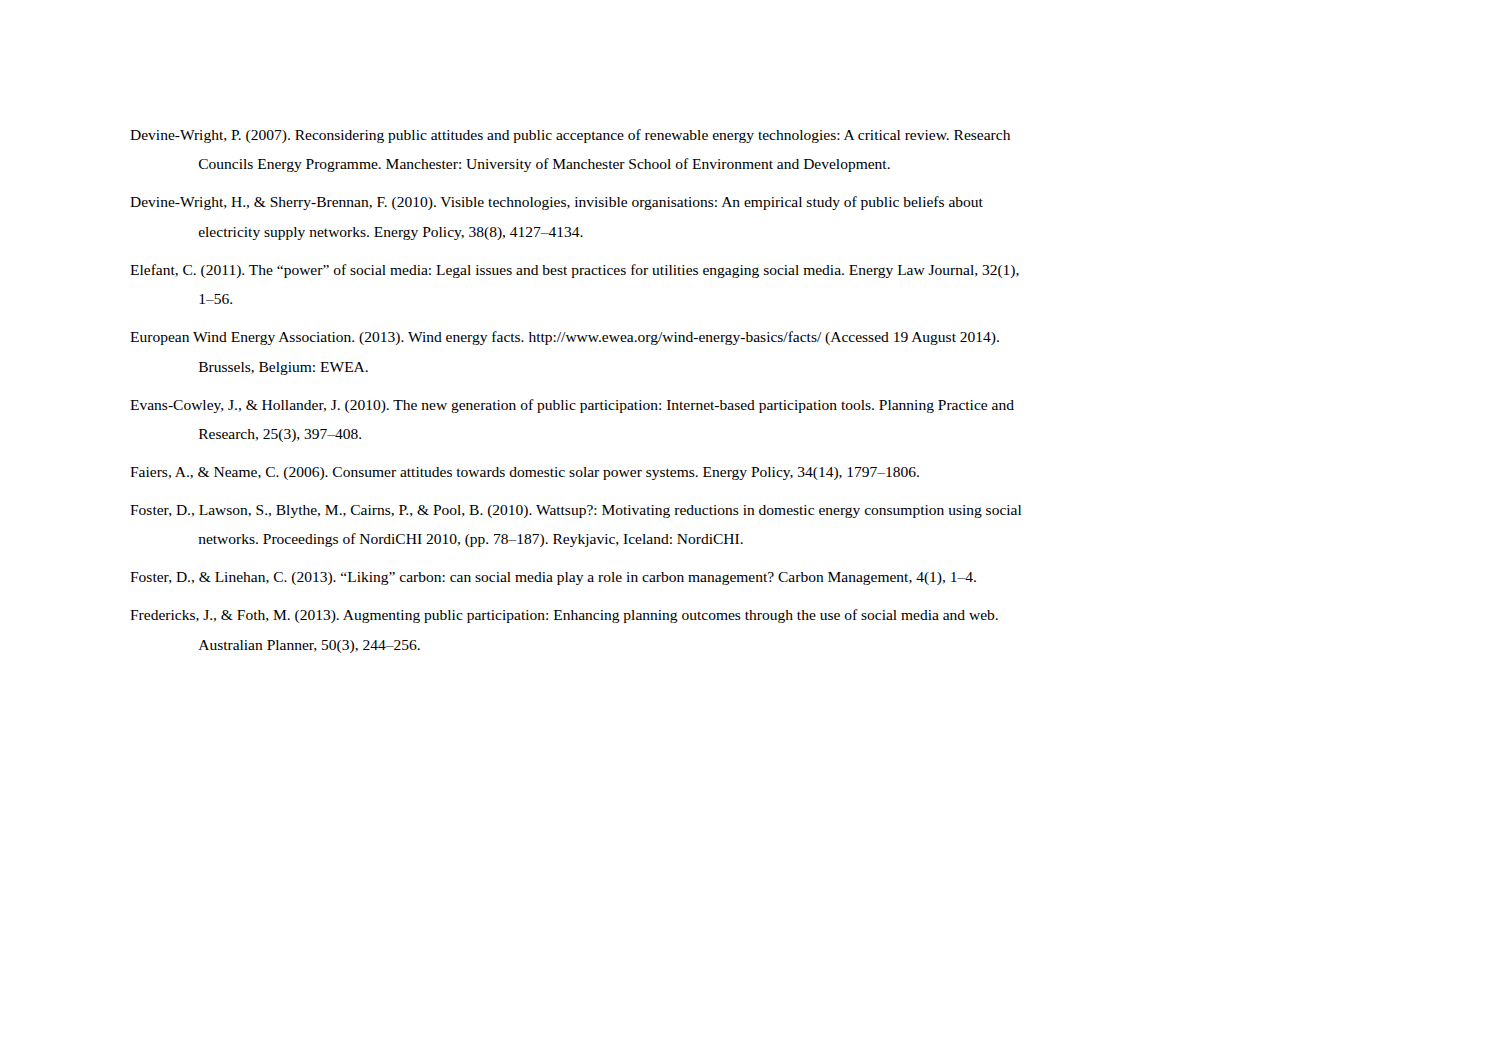Devine-Wright, P. (2007). Reconsidering public attitudes and public acceptance of renewable energy technologies: A critical review. Research Councils Energy Programme. Manchester: University of Manchester School of Environment and Development.
Devine-Wright, H., & Sherry-Brennan, F. (2010). Visible technologies, invisible organisations: An empirical study of public beliefs about electricity supply networks. Energy Policy, 38(8), 4127–4134.
Elefant, C. (2011). The “power” of social media: Legal issues and best practices for utilities engaging social media. Energy Law Journal, 32(1), 1–56.
European Wind Energy Association. (2013). Wind energy facts. http://www.ewea.org/wind-energy-basics/facts/ (Accessed 19 August 2014). Brussels, Belgium: EWEA.
Evans-Cowley, J., & Hollander, J. (2010). The new generation of public participation: Internet-based participation tools. Planning Practice and Research, 25(3), 397–408.
Faiers, A., & Neame, C. (2006). Consumer attitudes towards domestic solar power systems. Energy Policy, 34(14), 1797–1806.
Foster, D., Lawson, S., Blythe, M., Cairns, P., & Pool, B. (2010). Wattsup?: Motivating reductions in domestic energy consumption using social networks. Proceedings of NordiCHI 2010, (pp. 78–187). Reykjavic, Iceland: NordiCHI.
Foster, D., & Linehan, C. (2013). “Liking” carbon: can social media play a role in carbon management? Carbon Management, 4(1), 1–4.
Fredericks, J., & Foth, M. (2013). Augmenting public participation: Enhancing planning outcomes through the use of social media and web. Australian Planner, 50(3), 244–256.